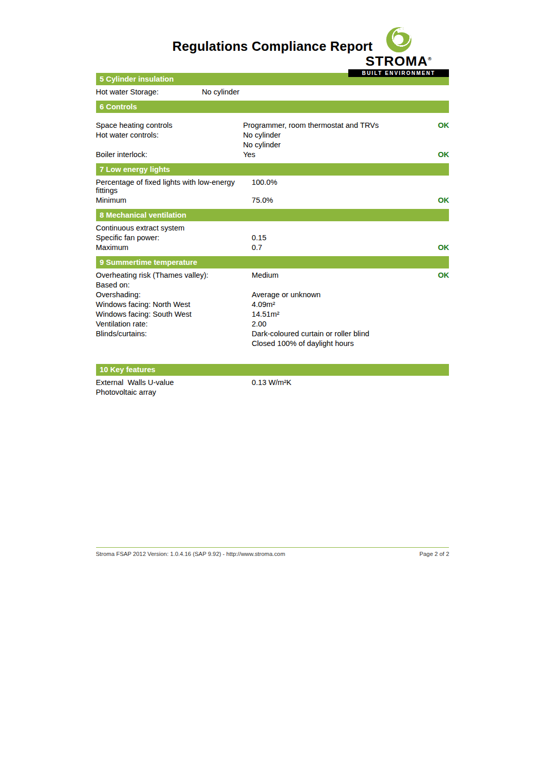Regulations Compliance Report
STROMA®
BUILT ENVIRONMENT
5 Cylinder insulation
| Hot water Storage: | No cylinder | | |
6 Controls
| Space heating controls | Programmer, room thermostat and TRVs | OK |
| Hot water controls: | No cylinder | |
| | No cylinder | |
| Boiler interlock: | Yes | OK |
7 Low energy lights
| Percentage of fixed lights with low-energy fittings | 100.0% | |
| Minimum | 75.0% | OK |
8 Mechanical ventilation
| Continuous extract system | | |
| Specific fan power: | 0.15 | |
| Maximum | 0.7 | OK |
9 Summertime temperature
| Overheating risk (Thames valley): | Medium | OK |
| Based on: | | |
| Overshading: | Average or unknown | |
| Windows facing: North West | 4.09m² | |
| Windows facing: South West | 14.51m² | |
| Ventilation rate: | 2.00 | |
| Blinds/curtains: | Dark-coloured curtain or roller blind | |
| | Closed 100% of daylight hours | |
10 Key features
| External Walls U-value | 0.13 W/m²K | |
| Photovoltaic array | | |
Stroma FSAP 2012 Version: 1.0.4.16 (SAP 9.92) - http://www.stroma.com
Page 2 of 2